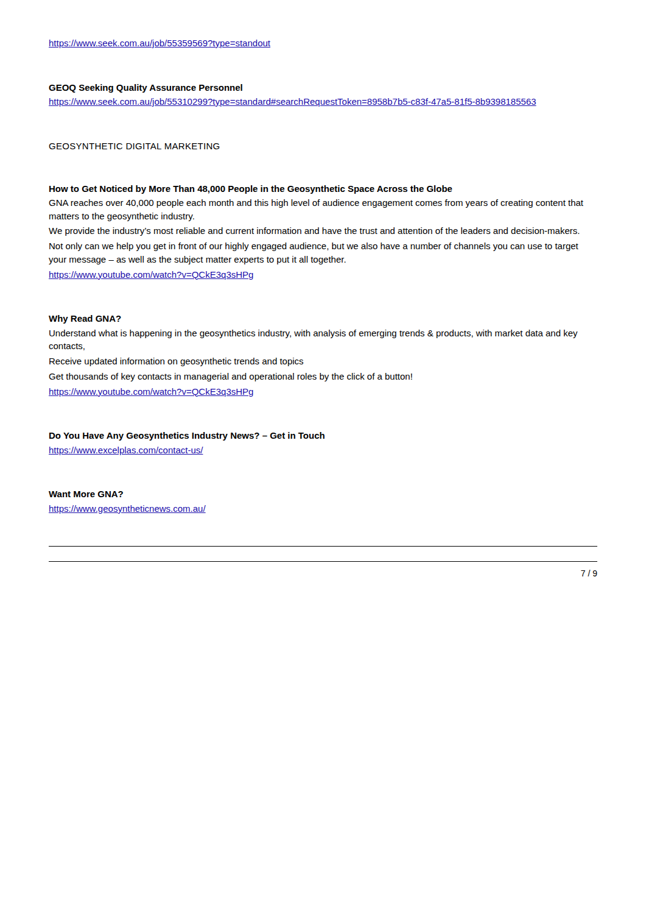https://www.seek.com.au/job/55359569?type=standout
GEOQ Seeking Quality Assurance Personnel
https://www.seek.com.au/job/55310299?type=standard#searchRequestToken=8958b7b5-c83f-47a5-81f5-8b9398185563
GEOSYNTHETIC DIGITAL MARKETING
How to Get Noticed by More Than 48,000 People in the Geosynthetic Space Across the Globe
GNA reaches over 40,000 people each month and this high level of audience engagement comes from years of creating content that matters to the geosynthetic industry.
We provide the industry’s most reliable and current information and have the trust and attention of the leaders and decision-makers.
Not only can we help you get in front of our highly engaged audience, but we also have a number of channels you can use to target your message – as well as the subject matter experts to put it all together.
https://www.youtube.com/watch?v=QCkE3q3sHPg
Why Read GNA?
Understand what is happening in the geosynthetics industry, with analysis of emerging trends & products, with market data and key contacts,
Receive updated information on geosynthetic trends and topics
Get thousands of key contacts in managerial and operational roles by the click of a button!
https://www.youtube.com/watch?v=QCkE3q3sHPg
Do You Have Any Geosynthetics Industry News? – Get in Touch
https://www.excelplas.com/contact-us/
Want More GNA?
https://www.geosyntheticnews.com.au/
7 / 9